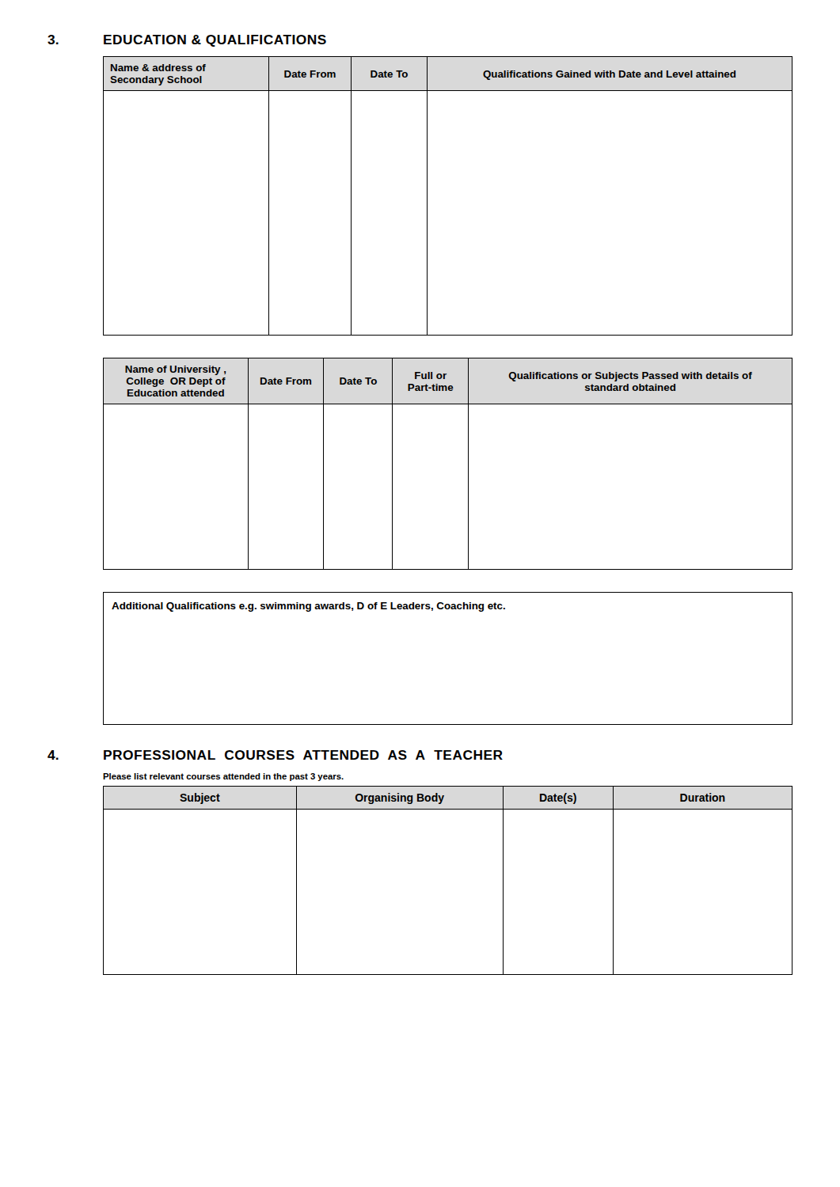3. EDUCATION & QUALIFICATIONS
| Name & address of Secondary School | Date From | Date To | Qualifications Gained with Date and Level attained |
| --- | --- | --- | --- |
| Name of University , College OR Dept of Education attended | Date From | Date To | Full or Part-time | Qualifications or Subjects Passed with details of standard obtained |
| --- | --- | --- | --- | --- |
Additional Qualifications e.g. swimming awards, D of E Leaders, Coaching etc.
4. PROFESSIONAL COURSES ATTENDED AS A TEACHER
Please list relevant courses attended in the past 3 years.
| Subject | Organising Body | Date(s) | Duration |
| --- | --- | --- | --- |